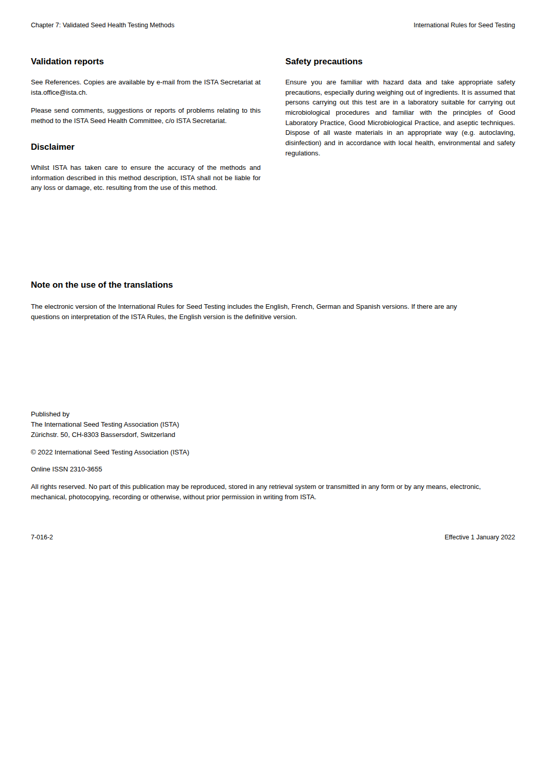Chapter 7: Validated Seed Health Testing Methods International Rules for Seed Testing
Validation reports
See References. Copies are available by e-mail from the ISTA Secretariat at ista.office@ista.ch.
Please send comments, suggestions or reports of problems relating to this method to the ISTA Seed Health Committee, c/o ISTA Secretariat.
Disclaimer
Whilst ISTA has taken care to ensure the accuracy of the methods and information described in this method description, ISTA shall not be liable for any loss or damage, etc. resulting from the use of this method.
Safety precautions
Ensure you are familiar with hazard data and take appropriate safety precautions, especially during weighing out of ingredients. It is assumed that persons carrying out this test are in a laboratory suitable for carrying out microbiological procedures and familiar with the principles of Good Laboratory Practice, Good Microbiological Practice, and aseptic techniques. Dispose of all waste materials in an appropriate way (e.g. autoclaving, disinfection) and in accordance with local health, environmental and safety regulations.
Note on the use of the translations
The electronic version of the International Rules for Seed Testing includes the English, French, German and Spanish versions. If there are any questions on interpretation of the ISTA Rules, the English version is the definitive version.
Published by
The International Seed Testing Association (ISTA)
Zürichstr. 50, CH-8303 Bassersdorf, Switzerland
© 2022 International Seed Testing Association (ISTA)
Online ISSN 2310-3655
All rights reserved. No part of this publication may be reproduced, stored in any retrieval system or transmitted in any form or by any means, electronic, mechanical, photocopying, recording or otherwise, without prior permission in writing from ISTA.
7-016-2 Effective 1 January 2022